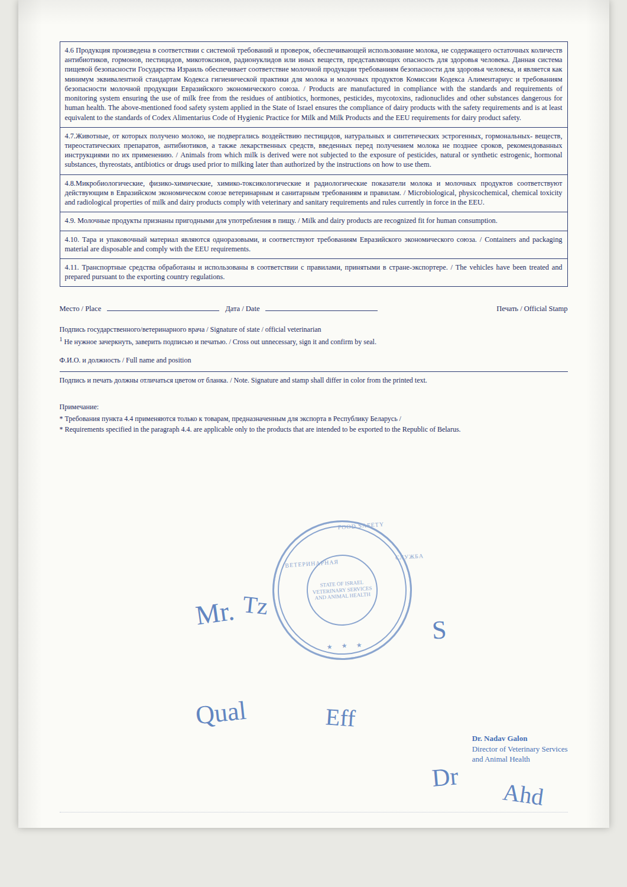| 4.6 Продукция произведена в соответствии с системой требований и проверок, обеспечивающей использование молока, не содержащего остаточных количеств антибиотиков, гормонов, пестицидов, микотоксинов, радионуклидов или иных веществ, представляющих опасность для здоровья человека. Данная система пищевой безопасности Государства Израиль обеспечивает соответствие молочной продукции требованиям безопасности для здоровья человека, и является как минимум эквивалентной стандартам Кодекса гигиенической практики для молока и молочных продуктов Комиссии Кодекса Алиментариус и требованиям безопасности молочной продукции Евразийского экономического союза. / Products are manufactured in compliance with the standards and requirements of monitoring system ensuring the use of milk free from the residues of antibiotics, hormones, pesticides, mycotoxins, radionuclides and other substances dangerous for human health. The above-mentioned food safety system applied in the State of Israel ensures the compliance of dairy products with the safety requirements and is at least equivalent to the standards of Codex Alimentarius Code of Hygienic Practice for Milk and Milk Products and the EEU requirements for dairy product safety. |
| 4.7. Животные, от которых получено молоко, не подвергались воздействию пестицидов, натуральных и синтетических эстрогенных, гормональных- веществ, тиреостатических препаратов, антибиотиков, а также лекарственных средств, введенных перед получением молока не позднее сроков, рекомендованных инструкциями по их применению. / Animals from which milk is derived were not subjected to the exposure of pesticides, natural or synthetic estrogenic, hormonal substances, thyreostats, antibiotics or drugs used prior to milking later than authorized by the instructions on how to use them. |
| 4.8. Микробиологические, физико-химические, химико-токсикологические и радиологические показатели молока и молочных продуктов соответствуют действующим в Евразийском экономическом союзе ветеринарным и санитарным требованиям и правилам. / Microbiological, physicochemical, chemical toxicity and radiological properties of milk and dairy products comply with veterinary and sanitary requirements and rules currently in force in the EEU. |
| 4.9. Молочные продукты признаны пригодными для употребления в пищу. / Milk and dairy products are recognized fit for human consumption. |
| 4.10. Тара и упаковочный материал являются одноразовыми, и соответствуют требованиям Евразийского экономического союза. / Containers and packaging material are disposable and comply with the EEU requirements. |
| 4.11. Транспортные средства обработаны и использованы в соответствии с правилами, принятыми в стране-экспортере. / The vehicles have been treated and prepared pursuant to the exporting country regulations. |
Место / Place Дата / Date Печать / Official Stamp
Подпись государственного/ветеринарного врача / Signature of state / official veterinarian
1 Не нужное зачеркнуть, заверить подписью и печатью. / Cross out unnecessary, sign it and confirm by seal.
Ф.И.О. и должность / Full name and position
Подпись и печать должны отличаться цветом от бланка. / Note. Signature and stamp shall differ in color from the printed text.
Примечание:
* Требования пункта 4.4 применяются только к товарам, предназначенным для экспорта в Республику Беларусь /
* Requirements specified in the paragraph 4.4. are applicable only to the products that are intended to be exported to the Republic of Belarus.
ВЕТЕРИНАРНАЯ FOOD SAFETY СЛУЖБА
STATE OF ISRAEL
VETERINARY SERVICES
AND ANIMAL HEALTH
★ ★ ★
Mr.
Tz
S
Qual
Eff
Dr
Ahd
Dr. Nadav Galon
Director of Veterinary Services
and Animal Health